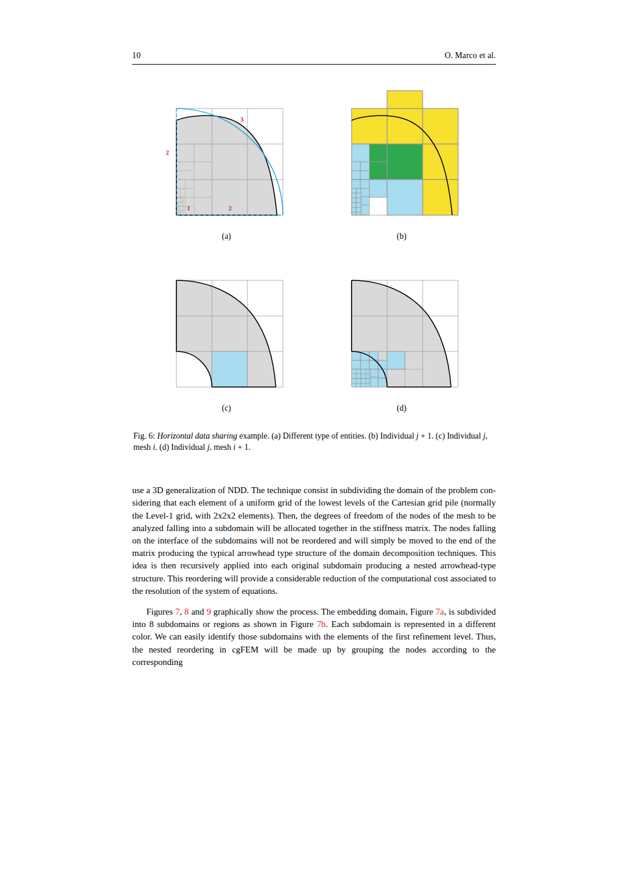10 O. Marco et al.
2 1 2 3
(a)
(b)
(c)
(d)
Fig. 6: Horizontal data sharing example. (a) Different type of entities. (b) Individual j + 1. (c) Individual j, mesh i. (d) Individual j, mesh i + 1.
use a 3D generalization of NDD. The technique consist in subdividing the domain of the problem considering that each element of a uniform grid of the lowest levels of the Cartesian grid pile (normally the Level-1 grid, with 2x2x2 elements). Then, the degrees of freedom of the nodes of the mesh to be analyzed falling into a subdomain will be allocated together in the stiffness matrix. The nodes falling on the interface of the subdomains will not be reordered and will simply be moved to the end of the matrix producing the typical arrowhead type structure of the domain decomposition techniques. This idea is then recursively applied into each original subdomain producing a nested arrowhead-type structure. This reordering will provide a considerable reduction of the computational cost associated to the resolution of the system of equations.
Figures 7, 8 and 9 graphically show the process. The embedding domain, Figure 7a, is subdivided into 8 subdomains or regions as shown in Figure 7b. Each subdomain is represented in a different color. We can easily identify those subdomains with the elements of the first refinement level. Thus, the nested reordering in cgFEM will be made up by grouping the nodes according to the corresponding